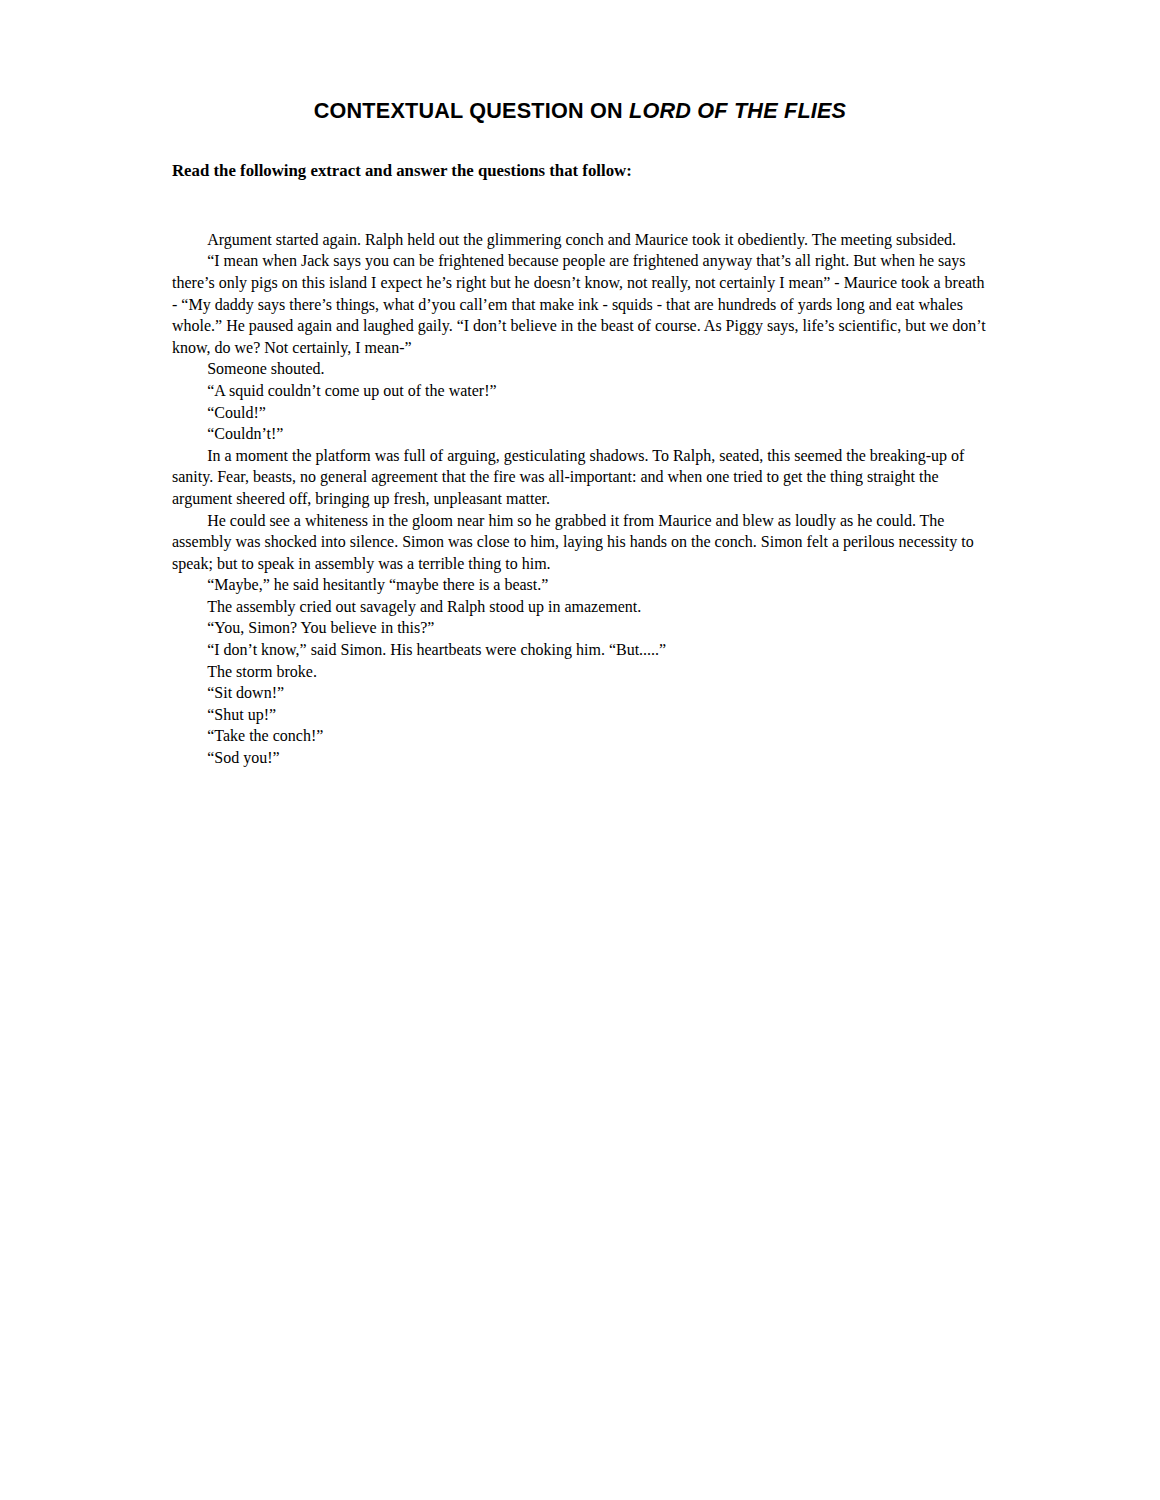CONTEXTUAL QUESTION ON LORD OF THE FLIES
Read the following extract and answer the questions that follow:
Argument started again. Ralph held out the glimmering conch and Maurice took it obediently. The meeting subsided.
“I mean when Jack says you can be frightened because people are frightened anyway that’s all right. But when he says there’s only pigs on this island I expect he’s right but he doesn’t know, not really, not certainly I mean” - Maurice took a breath - “My daddy says there’s things, what d’you call’em that make ink - squids - that are hundreds of yards long and eat whales whole.” He paused again and laughed gaily. “I don’t believe in the beast of course. As Piggy says, life’s scientific, but we don’t know, do we? Not certainly, I mean-”
Someone shouted.
“A squid couldn’t come up out of the water!”
“Could!”
“Couldn’t!”
In a moment the platform was full of arguing, gesticulating shadows. To Ralph, seated, this seemed the breaking-up of sanity. Fear, beasts, no general agreement that the fire was all-important: and when one tried to get the thing straight the argument sheered off, bringing up fresh, unpleasant matter.
He could see a whiteness in the gloom near him so he grabbed it from Maurice and blew as loudly as he could. The assembly was shocked into silence. Simon was close to him, laying his hands on the conch. Simon felt a perilous necessity to speak; but to speak in assembly was a terrible thing to him.
“Maybe,” he said hesitantly “maybe there is a beast.”
The assembly cried out savagely and Ralph stood up in amazement.
“You, Simon? You believe in this?”
“I don’t know,” said Simon. His heartbeats were choking him. “But.....”
The storm broke.
“Sit down!”
“Shut up!”
“Take the conch!”
“Sod you!”